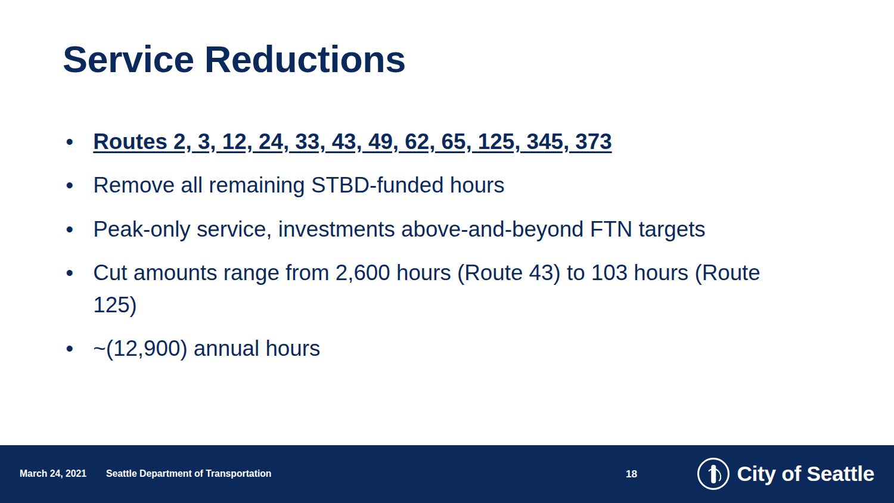Service Reductions
Routes 2, 3, 12, 24, 33, 43, 49, 62, 65, 125, 345, 373
Remove all remaining STBD-funded hours
Peak-only service, investments above-and-beyond FTN targets
Cut amounts range from 2,600 hours (Route 43) to 103 hours (Route 125)
~(12,900) annual hours
March 24, 2021 Seattle Department of Transportation 18
City of Seattle